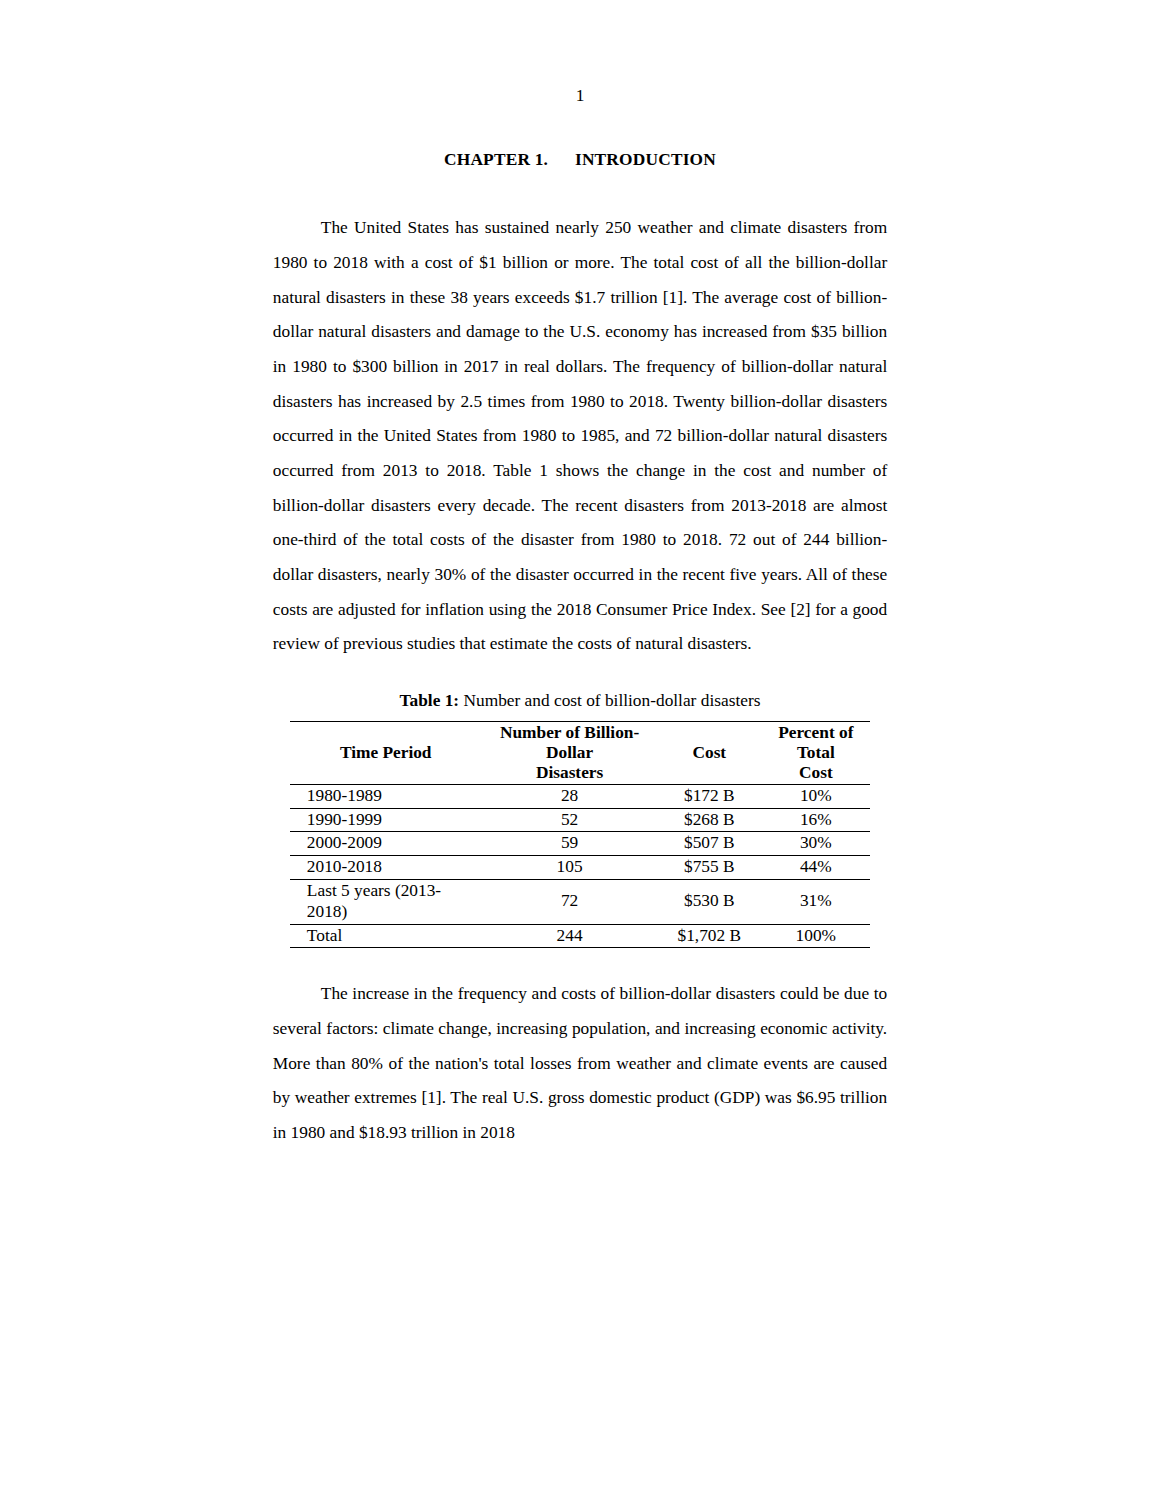1
CHAPTER 1. INTRODUCTION
The United States has sustained nearly 250 weather and climate disasters from 1980 to 2018 with a cost of $1 billion or more. The total cost of all the billion-dollar natural disasters in these 38 years exceeds $1.7 trillion [1]. The average cost of billion-dollar natural disasters and damage to the U.S. economy has increased from $35 billion in 1980 to $300 billion in 2017 in real dollars. The frequency of billion-dollar natural disasters has increased by 2.5 times from 1980 to 2018. Twenty billion-dollar disasters occurred in the United States from 1980 to 1985, and 72 billion-dollar natural disasters occurred from 2013 to 2018. Table 1 shows the change in the cost and number of billion-dollar disasters every decade. The recent disasters from 2013-2018 are almost one-third of the total costs of the disaster from 1980 to 2018. 72 out of 244 billion-dollar disasters, nearly 30% of the disaster occurred in the recent five years. All of these costs are adjusted for inflation using the 2018 Consumer Price Index. See [2] for a good review of previous studies that estimate the costs of natural disasters.
Table 1: Number and cost of billion-dollar disasters
| Time Period | Number of Billion-Dollar Disasters | Cost | Percent of Total Cost |
| --- | --- | --- | --- |
| 1980-1989 | 28 | $172 B | 10% |
| 1990-1999 | 52 | $268 B | 16% |
| 2000-2009 | 59 | $507 B | 30% |
| 2010-2018 | 105 | $755 B | 44% |
| Last 5 years (2013-2018) | 72 | $530 B | 31% |
| Total | 244 | $1,702 B | 100% |
The increase in the frequency and costs of billion-dollar disasters could be due to several factors: climate change, increasing population, and increasing economic activity. More than 80% of the nation's total losses from weather and climate events are caused by weather extremes [1]. The real U.S. gross domestic product (GDP) was $6.95 trillion in 1980 and $18.93 trillion in 2018